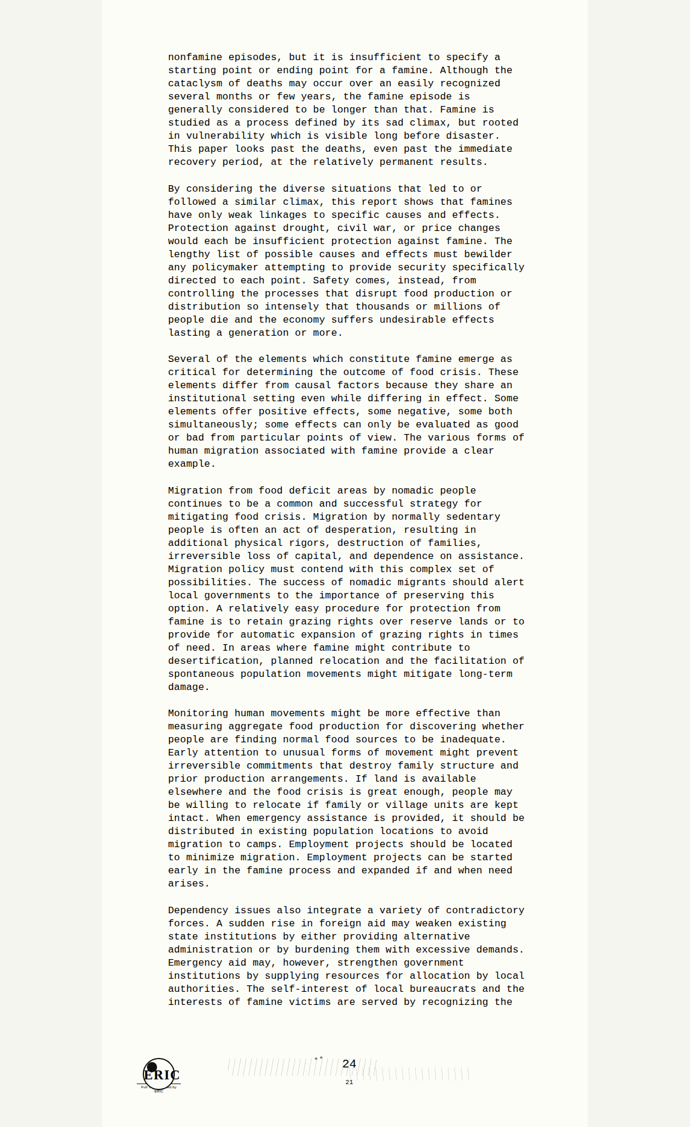nonfamine episodes, but it is insufficient to specify a starting point or ending point for a famine. Although the cataclysm of deaths may occur over an easily recognized several months or few years, the famine episode is generally considered to be longer than that. Famine is studied as a process defined by its sad climax, but rooted in vulnerability which is visible long before disaster. This paper looks past the deaths, even past the immediate recovery period, at the relatively permanent results.
By considering the diverse situations that led to or followed a similar climax, this report shows that famines have only weak linkages to specific causes and effects. Protection against drought, civil war, or price changes would each be insufficient protection against famine. The lengthy list of possible causes and effects must bewilder any policymaker attempting to provide security specifically directed to each point. Safety comes, instead, from controlling the processes that disrupt food production or distribution so intensely that thousands or millions of people die and the economy suffers undesirable effects lasting a generation or more.
Several of the elements which constitute famine emerge as critical for determining the outcome of food crisis. These elements differ from causal factors because they share an institutional setting even while differing in effect. Some elements offer positive effects, some negative, some both simultaneously; some effects can only be evaluated as good or bad from particular points of view. The various forms of human migration associated with famine provide a clear example.
Migration from food deficit areas by nomadic people continues to be a common and successful strategy for mitigating food crisis. Migration by normally sedentary people is often an act of desperation, resulting in additional physical rigors, destruction of families, irreversible loss of capital, and dependence on assistance. Migration policy must contend with this complex set of possibilities. The success of nomadic migrants should alert local governments to the importance of preserving this option. A relatively easy procedure for protection from famine is to retain grazing rights over reserve lands or to provide for automatic expansion of grazing rights in times of need. In areas where famine might contribute to desertification, planned relocation and the facilitation of spontaneous population movements might mitigate long-term damage.
Monitoring human movements might be more effective than measuring aggregate food production for discovering whether people are finding normal food sources to be inadequate. Early attention to unusual forms of movement might prevent irreversible commitments that destroy family structure and prior production arrangements. If land is available elsewhere and the food crisis is great enough, people may be willing to relocate if family or village units are kept intact. When emergency assistance is provided, it should be distributed in existing population locations to avoid migration to camps. Employment projects should be located to minimize migration. Employment projects can be started early in the famine process and expanded if and when need arises.
Dependency issues also integrate a variety of contradictory forces. A sudden rise in foreign aid may weaken existing state institutions by either providing alternative administration or by burdening them with excessive demands. Emergency aid may, however, strengthen government institutions by supplying resources for allocation by local authorities. The self-interest of local bureaucrats and the interests of famine victims are served by recognizing the
ERIC
Full Text Provided by ERIC
••
24
21